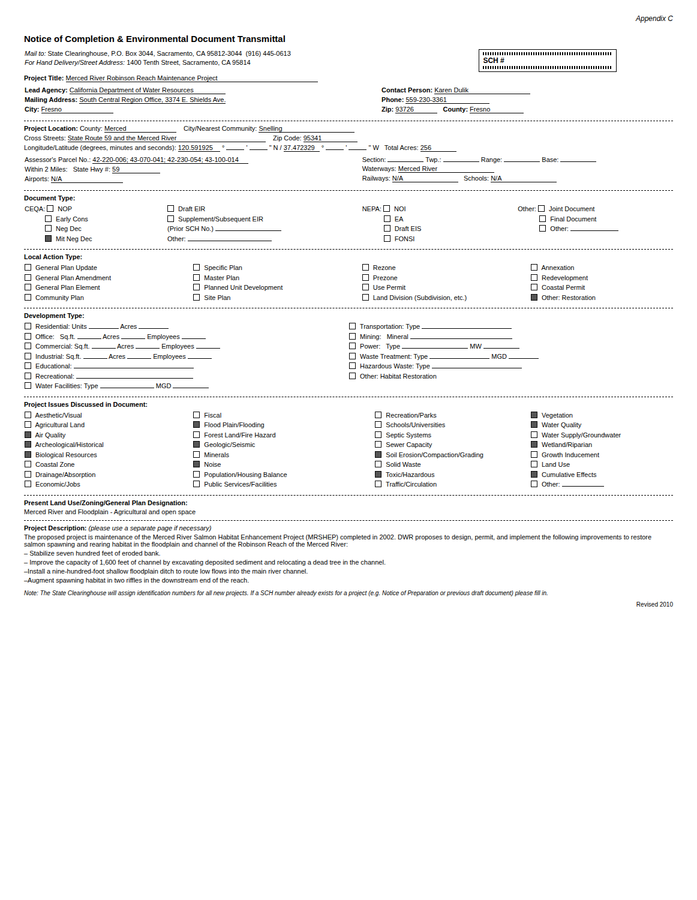Appendix C
Notice of Completion & Environmental Document Transmittal
| Mail to: State Clearinghouse, P.O. Box 3044, Sacramento, CA 95812-3044 (916) 445-0613 For Hand Delivery/Street Address: 1400 Tenth Street, Sacramento, CA 95814 | SCH # |
Project Title: Merced River Robinson Reach Maintenance Project
| Lead Agency: California Department of Water Resources Mailing Address: South Central Region Office, 3374 E. Shields Ave. City: Fresno | Contact Person: Karen Dulik Phone: 559-230-3361 Zip: 93726 County: Fresno |
Project Location: County: Merced City/Nearest Community: Snelling
Cross Streets: State Route 59 and the Merced River Zip Code: 95341
Longitude/Latitude (degrees, minutes and seconds): 120.591925 ° ' " N / 37.472329 ° ' " W Total Acres: 256
| Assessor's Parcel No.: 42-220-006; 43-070-041; 42-230-054; 43-100-014 Within 2 Miles: State Hwy #: 59 Airports: N/A | Section: Twp.: Range: Base: Waterways: Merced River Railways: N/A Schools: N/A |
Document Type:
| CEQA: NOP Early Cons Neg Dec Mit Neg Dec | Draft EIR Supplement/Subsequent EIR (Prior SCH No.) Other: | NEPA: NOI EA Draft EIS FONSI | Other: Joint Document Final Document Other: |
Local Action Type:
| General Plan Update General Plan Amendment General Plan Element Community Plan | Specific Plan Master Plan Planned Unit Development Site Plan | Rezone Prezone Use Permit Land Division (Subdivision, etc.) | Annexation Redevelopment Coastal Permit Other: Restoration |
Development Type:
| Residential: Units Acres Office: Sq.ft. Acres Employees Commercial: Sq.ft. Acres Employees Industrial: Sq.ft. Acres Employees Educational: Recreational: Water Facilities: Type MGD | Transportation: Type Mining: Mineral Power: Type MW Waste Treatment: Type MGD Hazardous Waste: Type Other: Habitat Restoration |
Project Issues Discussed in Document:
| Aesthetic/Visual Agricultural Land Air Quality Archeological/Historical Biological Resources Coastal Zone Drainage/Absorption Economic/Jobs | Fiscal Flood Plain/Flooding Forest Land/Fire Hazard Geologic/Seismic Minerals Noise Population/Housing Balance Public Services/Facilities | Recreation/Parks Schools/Universities Septic Systems Sewer Capacity Soil Erosion/Compaction/Grading Solid Waste Toxic/Hazardous Traffic/Circulation | Vegetation Water Quality Water Supply/Groundwater Wetland/Riparian Growth Inducement Land Use Cumulative Effects Other: |
Present Land Use/Zoning/General Plan Designation:
Merced River and Floodplain - Agricultural and open space
Project Description: (please use a separate page if necessary)
The proposed project is maintenance of the Merced River Salmon Habitat Enhancement Project (MRSHEP) completed in 2002. DWR proposes to design, permit, and implement the following improvements to restore salmon spawning and rearing habitat in the floodplain and channel of the Robinson Reach of the Merced River:
– Stabilize seven hundred feet of eroded bank.
– Improve the capacity of 1,600 feet of channel by excavating deposited sediment and relocating a dead tree in the channel.
–Install a nine-hundred-foot shallow floodplain ditch to route low flows into the main river channel.
–Augment spawning habitat in two riffles in the downstream end of the reach.
Note: The State Clearinghouse will assign identification numbers for all new projects. If a SCH number already exists for a project (e.g. Notice of Preparation or previous draft document) please fill in.
Revised 2010